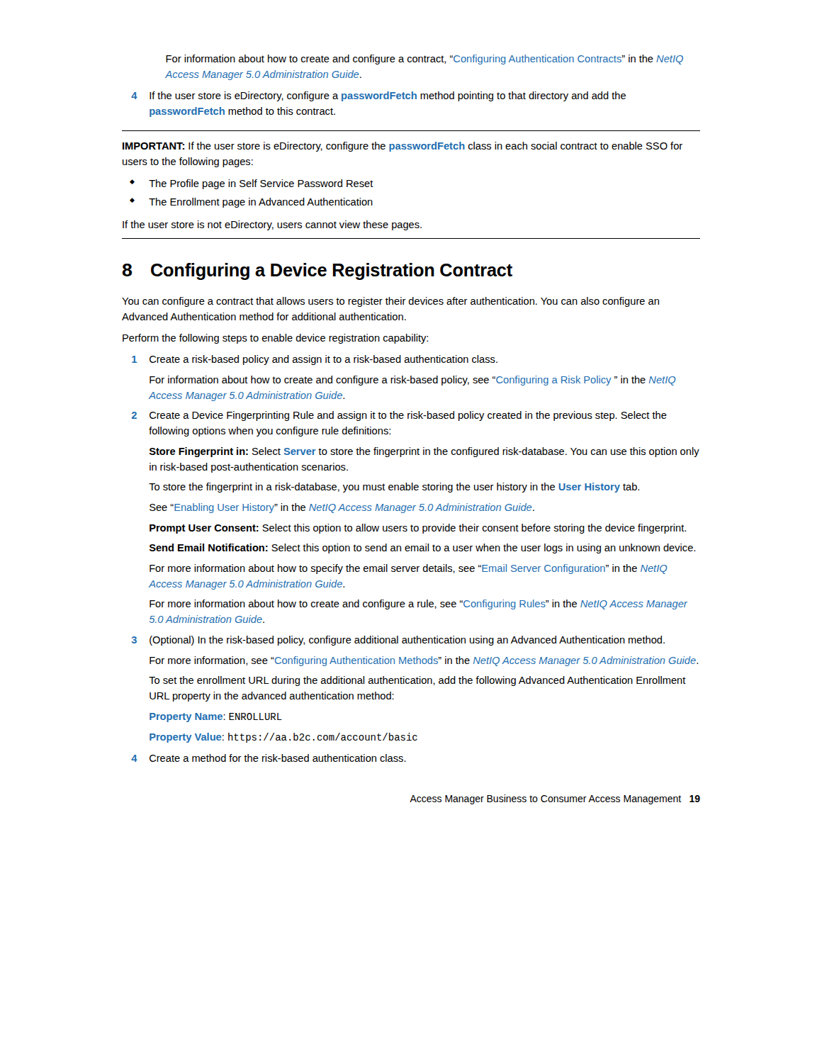For information about how to create and configure a contract, “Configuring Authentication Contracts” in the NetIQ Access Manager 5.0 Administration Guide.
4 If the user store is eDirectory, configure a passwordFetch method pointing to that directory and add the passwordFetch method to this contract.
IMPORTANT: If the user store is eDirectory, configure the passwordFetch class in each social contract to enable SSO for users to the following pages:
The Profile page in Self Service Password Reset
The Enrollment page in Advanced Authentication
If the user store is not eDirectory, users cannot view these pages.
8
Configuring a Device Registration Contract
You can configure a contract that allows users to register their devices after authentication. You can also configure an Advanced Authentication method for additional authentication.
Perform the following steps to enable device registration capability:
1
Create a risk-based policy and assign it to a risk-based authentication class.
For information about how to create and configure a risk-based policy, see “Configuring a Risk Policy ” in the NetIQ Access Manager 5.0 Administration Guide.
2
Create a Device Fingerprinting Rule and assign it to the risk-based policy created in the previous step. Select the following options when you configure rule definitions:
Store Fingerprint in: Select Server to store the fingerprint in the configured risk-database. You can use this option only in risk-based post-authentication scenarios.
To store the fingerprint in a risk-database, you must enable storing the user history in the User History tab.
See “Enabling User History” in the NetIQ Access Manager 5.0 Administration Guide.
Prompt User Consent: Select this option to allow users to provide their consent before storing the device fingerprint.
Send Email Notification: Select this option to send an email to a user when the user logs in using an unknown device.
For more information about how to specify the email server details, see “Email Server Configuration” in the NetIQ Access Manager 5.0 Administration Guide.
For more information about how to create and configure a rule, see “Configuring Rules” in the NetIQ Access Manager 5.0 Administration Guide.
3
(Optional) In the risk-based policy, configure additional authentication using an Advanced Authentication method.
For more information, see “Configuring Authentication Methods” in the NetIQ Access Manager 5.0 Administration Guide.
To set the enrollment URL during the additional authentication, add the following Advanced Authentication Enrollment URL property in the advanced authentication method:
Property Name: ENROLLURL
Property Value: https://aa.b2c.com/account/basic
4
Create a method for the risk-based authentication class.
Access Manager Business to Consumer Access Management19